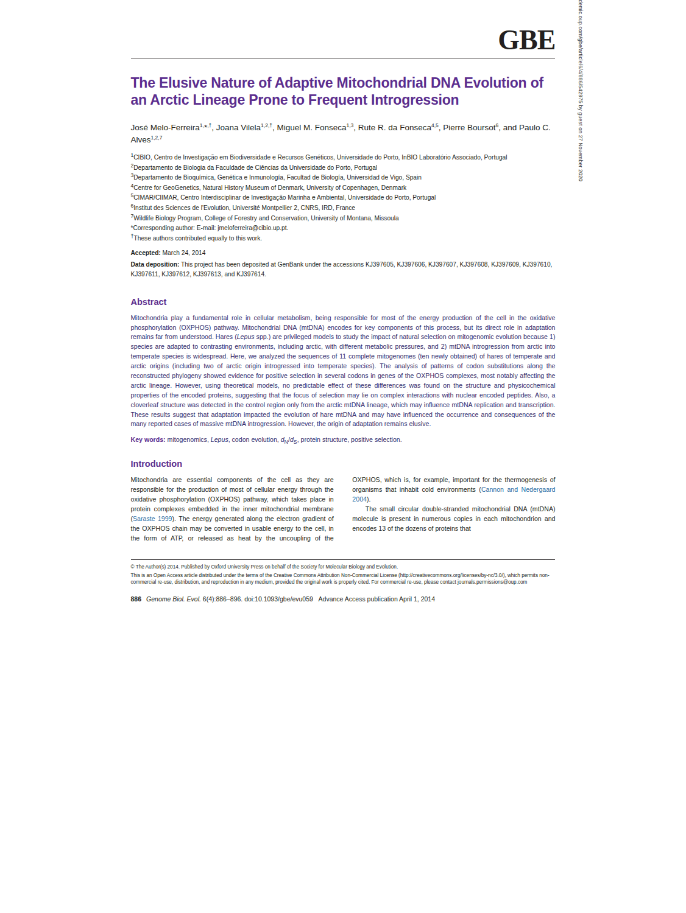GBE
The Elusive Nature of Adaptive Mitochondrial DNA Evolution of an Arctic Lineage Prone to Frequent Introgression
José Melo-Ferreira1,*,†, Joana Vilela1,2,†, Miguel M. Fonseca1,3, Rute R. da Fonseca4,5, Pierre Boursot6, and Paulo C. Alves1,2,7
1CIBIO, Centro de Investigação em Biodiversidade e Recursos Genéticos, Universidade do Porto, InBIO Laboratório Associado, Portugal
2Departamento de Biologia da Faculdade de Ciências da Universidade do Porto, Portugal
3Departamento de Bioquímica, Genética e Inmunología, Facultad de Biología, Universidad de Vigo, Spain
4Centre for GeoGenetics, Natural History Museum of Denmark, University of Copenhagen, Denmark
5CIMAR/CIIMAR, Centro Interdisciplinar de Investigação Marinha e Ambiental, Universidade do Porto, Portugal
6Institut des Sciences de l'Evolution, Université Montpellier 2, CNRS, IRD, France
7Wildlife Biology Program, College of Forestry and Conservation, University of Montana, Missoula
*Corresponding author: E-mail: jmeloferreira@cibio.up.pt.
†These authors contributed equally to this work.
Accepted: March 24, 2014
Data deposition: This project has been deposited at GenBank under the accessions KJ397605, KJ397606, KJ397607, KJ397608, KJ397609, KJ397610, KJ397611, KJ397612, KJ397613, and KJ397614.
Abstract
Mitochondria play a fundamental role in cellular metabolism, being responsible for most of the energy production of the cell in the oxidative phosphorylation (OXPHOS) pathway. Mitochondrial DNA (mtDNA) encodes for key components of this process, but its direct role in adaptation remains far from understood. Hares (Lepus spp.) are privileged models to study the impact of natural selection on mitogenomic evolution because 1) species are adapted to contrasting environments, including arctic, with different metabolic pressures, and 2) mtDNA introgression from arctic into temperate species is widespread. Here, we analyzed the sequences of 11 complete mitogenomes (ten newly obtained) of hares of temperate and arctic origins (including two of arctic origin introgressed into temperate species). The analysis of patterns of codon substitutions along the reconstructed phylogeny showed evidence for positive selection in several codons in genes of the OXPHOS complexes, most notably affecting the arctic lineage. However, using theoretical models, no predictable effect of these differences was found on the structure and physicochemical properties of the encoded proteins, suggesting that the focus of selection may lie on complex interactions with nuclear encoded peptides. Also, a cloverleaf structure was detected in the control region only from the arctic mtDNA lineage, which may influence mtDNA replication and transcription. These results suggest that adaptation impacted the evolution of hare mtDNA and may have influenced the occurrence and consequences of the many reported cases of massive mtDNA introgression. However, the origin of adaptation remains elusive.
Key words: mitogenomics, Lepus, codon evolution, dN/dS, protein structure, positive selection.
Introduction
Mitochondria are essential components of the cell as they are responsible for the production of most of cellular energy through the oxidative phosphorylation (OXPHOS) pathway, which takes place in protein complexes embedded in the inner mitochondrial membrane (Saraste 1999). The energy generated along the electron gradient of the OXPHOS chain may be converted in usable energy to the cell, in the form of ATP, or released as heat by the uncoupling of the OXPHOS, which is, for example, important for the thermogenesis of organisms that inhabit cold environments (Cannon and Nedergaard 2004).
The small circular double-stranded mitochondrial DNA (mtDNA) molecule is present in numerous copies in each mitochondrion and encodes 13 of the dozens of proteins that
© The Author(s) 2014. Published by Oxford University Press on behalf of the Society for Molecular Biology and Evolution.
This is an Open Access article distributed under the terms of the Creative Commons Attribution Non-Commercial License (http://creativecommons.org/licenses/by-nc/3.0/), which permits non-commercial re-use, distribution, and reproduction in any medium, provided the original work is properly cited. For commercial re-use, please contact journals.permissions@oup.com
886 Genome Biol. Evol. 6(4):886–896. doi:10.1093/gbe/evu059 Advance Access publication April 1, 2014
Downloaded from https://academic.oup.com/gbe/article/6/4/886/542975 by guest on 27 November 2020